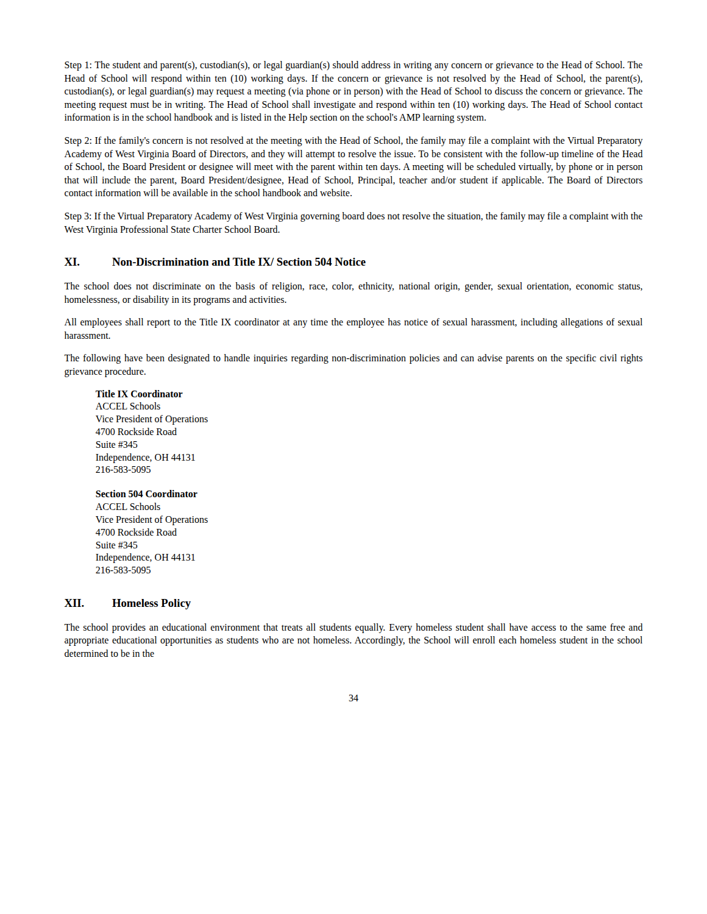Step 1: The student and parent(s), custodian(s), or legal guardian(s) should address in writing any concern or grievance to the Head of School. The Head of School will respond within ten (10) working days. If the concern or grievance is not resolved by the Head of School, the parent(s), custodian(s), or legal guardian(s) may request a meeting (via phone or in person) with the Head of School to discuss the concern or grievance. The meeting request must be in writing. The Head of School shall investigate and respond within ten (10) working days. The Head of School contact information is in the school handbook and is listed in the Help section on the school's AMP learning system.
Step 2: If the family's concern is not resolved at the meeting with the Head of School, the family may file a complaint with the Virtual Preparatory Academy of West Virginia Board of Directors, and they will attempt to resolve the issue. To be consistent with the follow-up timeline of the Head of School, the Board President or designee will meet with the parent within ten days. A meeting will be scheduled virtually, by phone or in person that will include the parent, Board President/designee, Head of School, Principal, teacher and/or student if applicable. The Board of Directors contact information will be available in the school handbook and website.
Step 3: If the Virtual Preparatory Academy of West Virginia governing board does not resolve the situation, the family may file a complaint with the West Virginia Professional State Charter School Board.
XI. Non-Discrimination and Title IX/ Section 504 Notice
The school does not discriminate on the basis of religion, race, color, ethnicity, national origin, gender, sexual orientation, economic status, homelessness, or disability in its programs and activities.
All employees shall report to the Title IX coordinator at any time the employee has notice of sexual harassment, including allegations of sexual harassment.
The following have been designated to handle inquiries regarding non-discrimination policies and can advise parents on the specific civil rights grievance procedure.
Title IX Coordinator
ACCEL Schools
Vice President of Operations
4700 Rockside Road
Suite #345
Independence, OH 44131
216-583-5095
Section 504 Coordinator
ACCEL Schools
Vice President of Operations
4700 Rockside Road
Suite #345
Independence, OH 44131
216-583-5095
XII. Homeless Policy
The school provides an educational environment that treats all students equally. Every homeless student shall have access to the same free and appropriate educational opportunities as students who are not homeless. Accordingly, the School will enroll each homeless student in the school determined to be in the
34